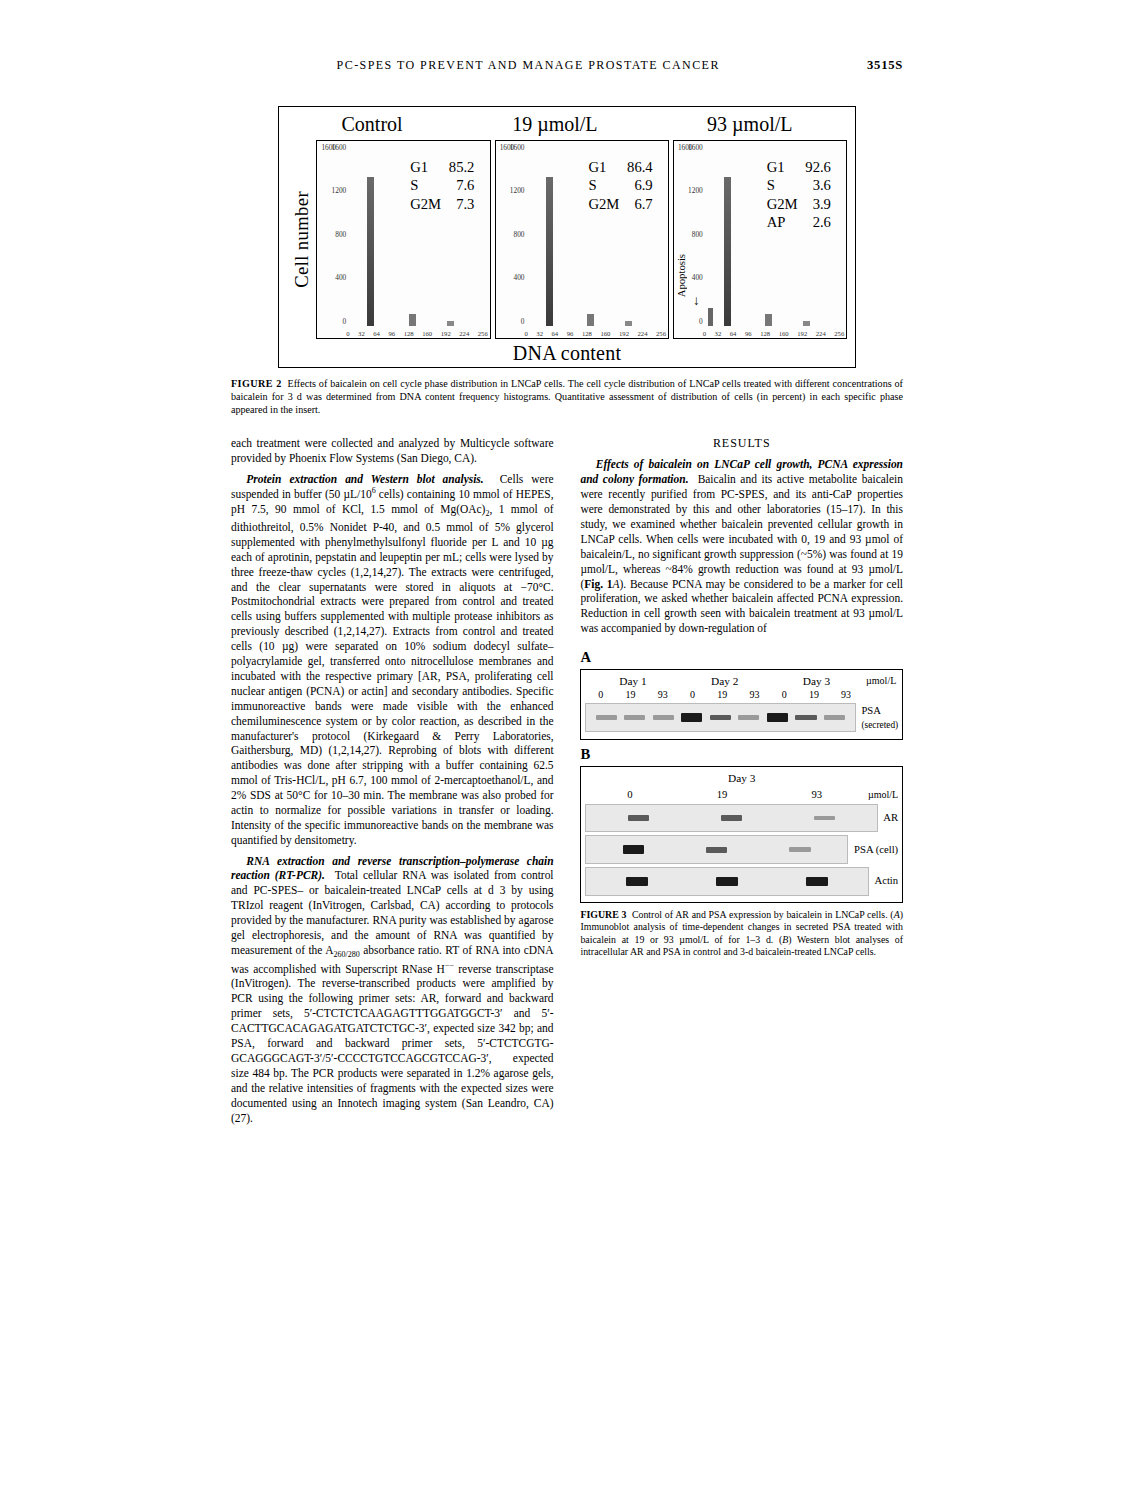PC-SPES to Prevent and Manage Prostate Cancer 3515S
Control
19 µmol/L
93 µmol/L
Cell number
1600
160012008004000
| G1 | 85.2 |
| S | 7.6 |
| G2M | 7.3 |
0326496128160192224256
1600
160012008004000
| G1 | 86.4 |
| S | 6.9 |
| G2M | 6.7 |
0326496128160192224256
1600
160012008004000
| G1 | 92.6 |
| S | 3.6 |
| G2M | 3.9 |
| AP | 2.6 |
Apoptosis
↓
0326496128160192224256
DNA content
FIGURE 2 Effects of baicalein on cell cycle phase distribution in LNCaP cells. The cell cycle distribution of LNCaP cells treated with different concentrations of baicalein for 3 d was determined from DNA content frequency histograms. Quantitative assessment of distribution of cells (in percent) in each specific phase appeared in the insert.
each treatment were collected and analyzed by Multicycle software provided by Phoenix Flow Systems (San Diego, CA).
Protein extraction and Western blot analysis. Cells were suspended in buffer (50 µL/106 cells) containing 10 mmol of HEPES, pH 7.5, 90 mmol of KCl, 1.5 mmol of Mg(OAc)2, 1 mmol of dithiothreitol, 0.5% Nonidet P-40, and 0.5 mmol of 5% glycerol supplemented with phenylmethylsulfonyl fluoride per L and 10 µg each of aprotinin, pepstatin and leupeptin per mL; cells were lysed by three freeze-thaw cycles (1,2,14,27). The extracts were centrifuged, and the clear supernatants were stored in aliquots at −70°C. Postmitochondrial extracts were prepared from control and treated cells using buffers supplemented with multiple protease inhibitors as previously described (1,2,14,27). Extracts from control and treated cells (10 µg) were separated on 10% sodium dodecyl sulfate–polyacrylamide gel, transferred onto nitrocellulose membranes and incubated with the respective primary [AR, PSA, proliferating cell nuclear antigen (PCNA) or actin] and secondary antibodies. Specific immunoreactive bands were made visible with the enhanced chemiluminescence system or by color reaction, as described in the manufacturer's protocol (Kirkegaard & Perry Laboratories, Gaithersburg, MD) (1,2,14,27). Reprobing of blots with different antibodies was done after stripping with a buffer containing 62.5 mmol of Tris-HCl/L, pH 6.7, 100 mmol of 2-mercaptoethanol/L, and 2% SDS at 50°C for 10–30 min. The membrane was also probed for actin to normalize for possible variations in transfer or loading. Intensity of the specific immunoreactive bands on the membrane was quantified by densitometry.
RNA extraction and reverse transcription–polymerase chain reaction (RT-PCR). Total cellular RNA was isolated from control and PC-SPES– or baicalein-treated LNCaP cells at d 3 by using TRIzol reagent (InVitrogen, Carlsbad, CA) according to protocols provided by the manufacturer. RNA purity was established by agarose gel electrophoresis, and the amount of RNA was quantified by measurement of the A260/280 absorbance ratio. RT of RNA into cDNA was accomplished with Superscript RNase H−− reverse transcriptase (InVitrogen). The reverse-transcribed products were amplified by PCR using the following primer sets: AR, forward and backward primer sets, 5′-CTCTCTCAAGAGTTTGGATGGCT-3′ and 5′-CACTTGCACAGAGATGATCTCTGC-3′, expected size 342 bp; and PSA, forward and backward primer sets, 5′-CTCTCGTG-GCAGGGCAGT-3′/5′-CCCCTGTCCAGCGTCCAG-3′, expected size 484 bp. The PCR products were separated in 1.2% agarose gels, and the relative intensities of fragments with the expected sizes were documented using an Innotech imaging system (San Leandro, CA) (27).
RESULTS
Effects of baicalein on LNCaP cell growth, PCNA expression and colony formation. Baicalin and its active metabolite baicalein were recently purified from PC-SPES, and its anti-CaP properties were demonstrated by this and other laboratories (15–17). In this study, we examined whether baicalein prevented cellular growth in LNCaP cells. When cells were incubated with 0, 19 and 93 µmol of baicalein/L, no significant growth suppression (~5%) was found at 19 µmol/L, whereas ~84% growth reduction was found at 93 µmol/L (Fig. 1 A). Because PCNA may be considered to be a marker for cell proliferation, we asked whether baicalein affected PCNA expression. Reduction in cell growth seen with baicalein treatment at 93 µmol/L was accompanied by down-regulation of
A
Day 1 01993
Day 2 01993
Day 3 01993
µmol/L
PSA
(secreted)
B
Day 3
01993
µmol/L
AR
PSA (cell)
Actin
FIGURE 3 Control of AR and PSA expression by baicalein in LNCaP cells. (A) Immunoblot analysis of time-dependent changes in secreted PSA treated with baicalein at 19 or 93 µmol/L of for 1–3 d. (B) Western blot analyses of intracellular AR and PSA in control and 3-d baicalein-treated LNCaP cells.